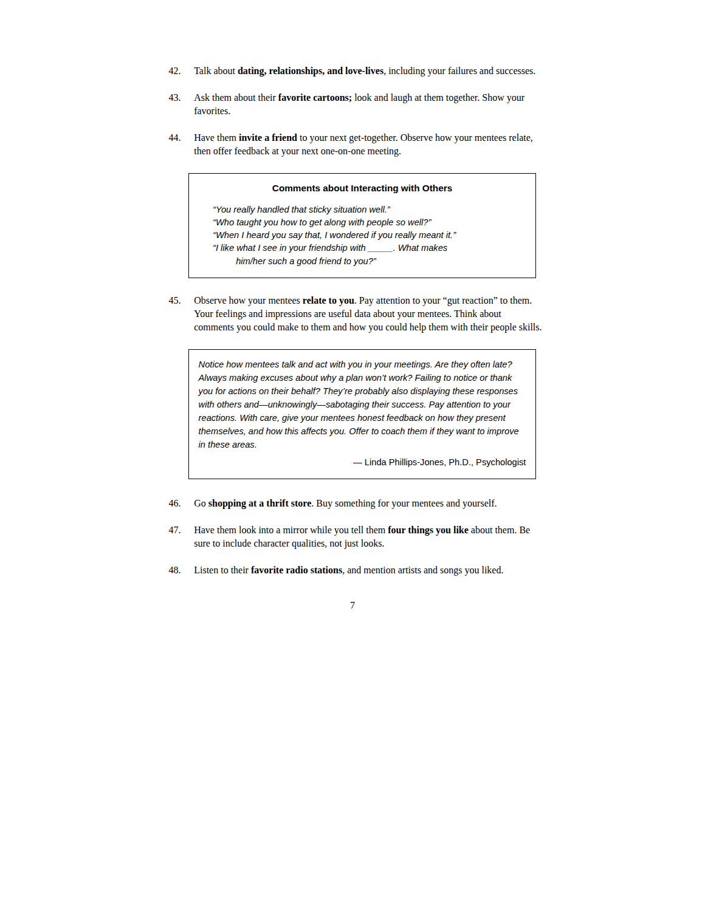42. Talk about dating, relationships, and love-lives, including your failures and successes.
43. Ask them about their favorite cartoons; look and laugh at them together. Show your favorites.
44. Have them invite a friend to your next get-together. Observe how your mentees relate, then offer feedback at your next one-on-one meeting.
Comments about Interacting with Others
“You really handled that sticky situation well.”
“Who taught you how to get along with people so well?”
“When I heard you say that, I wondered if you really meant it.”
“I like what I see in your friendship with _____. What makes him/her such a good friend to you?”
45. Observe how your mentees relate to you. Pay attention to your “gut reaction” to them. Your feelings and impressions are useful data about your mentees. Think about comments you could make to them and how you could help them with their people skills.
Notice how mentees talk and act with you in your meetings. Are they often late? Always making excuses about why a plan won’t work? Failing to notice or thank you for actions on their behalf? They’re probably also displaying these responses with others and—unknowingly—sabotaging their success. Pay attention to your reactions. With care, give your mentees honest feedback on how they present themselves, and how this affects you. Offer to coach them if they want to improve in these areas.
— Linda Phillips-Jones, Ph.D., Psychologist
46. Go shopping at a thrift store. Buy something for your mentees and yourself.
47. Have them look into a mirror while you tell them four things you like about them. Be sure to include character qualities, not just looks.
48. Listen to their favorite radio stations, and mention artists and songs you liked.
7